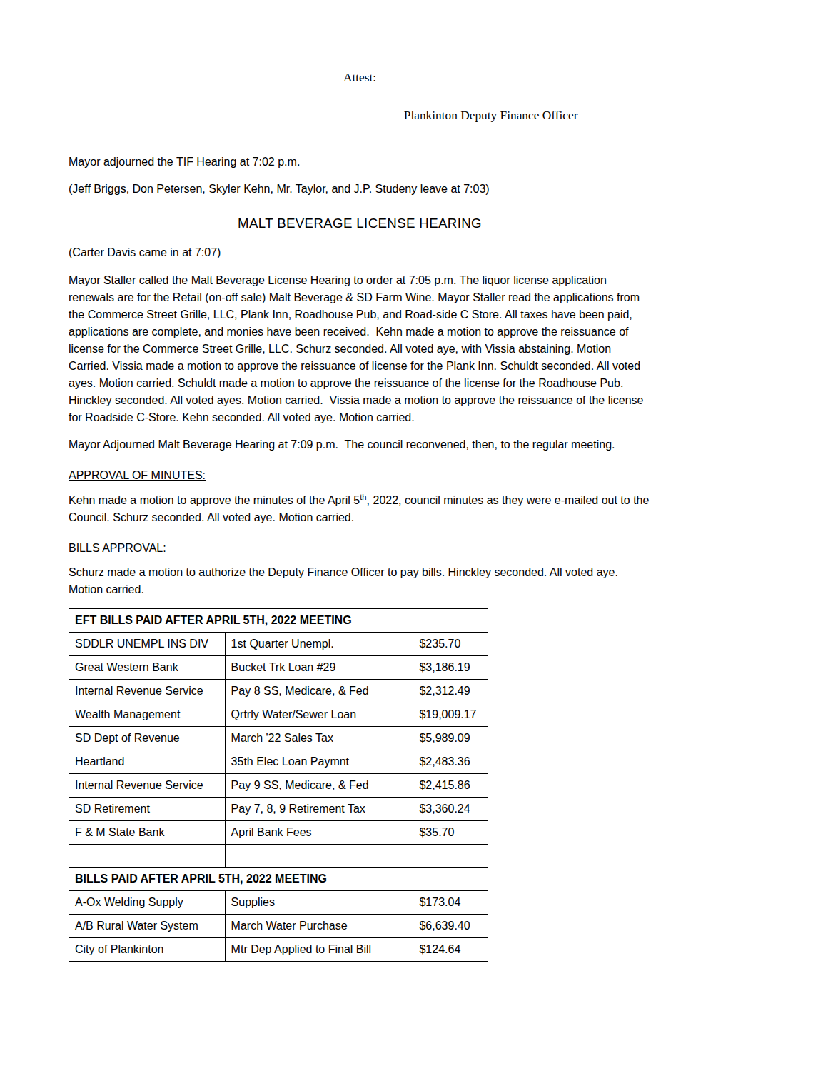Attest:
Plankinton Deputy Finance Officer
Mayor adjourned the TIF Hearing at 7:02 p.m.
(Jeff Briggs, Don Petersen, Skyler Kehn, Mr. Taylor, and J.P. Studeny leave at 7:03)
MALT BEVERAGE LICENSE HEARING
(Carter Davis came in at 7:07)
Mayor Staller called the Malt Beverage License Hearing to order at 7:05 p.m. The liquor license application renewals are for the Retail (on-off sale) Malt Beverage & SD Farm Wine. Mayor Staller read the applications from the Commerce Street Grille, LLC, Plank Inn, Roadhouse Pub, and Road-side C Store. All taxes have been paid, applications are complete, and monies have been received. Kehn made a motion to approve the reissuance of license for the Commerce Street Grille, LLC. Schurz seconded. All voted aye, with Vissia abstaining. Motion Carried. Vissia made a motion to approve the reissuance of license for the Plank Inn. Schuldt seconded. All voted ayes. Motion carried. Schuldt made a motion to approve the reissuance of the license for the Roadhouse Pub. Hinckley seconded. All voted ayes. Motion carried. Vissia made a motion to approve the reissuance of the license for Roadside C-Store. Kehn seconded. All voted aye. Motion carried.
Mayor Adjourned Malt Beverage Hearing at 7:09 p.m. The council reconvened, then, to the regular meeting.
APPROVAL OF MINUTES:
Kehn made a motion to approve the minutes of the April 5th, 2022, council minutes as they were e-mailed out to the Council. Schurz seconded. All voted aye. Motion carried.
BILLS APPROVAL:
Schurz made a motion to authorize the Deputy Finance Officer to pay bills. Hinckley seconded. All voted aye. Motion carried.
| EFT BILLS PAID AFTER APRIL 5TH, 2022 MEETING |
| SDDLR UNEMPL INS DIV | 1st Quarter Unempl. | | $235.70 |
| Great Western Bank | Bucket Trk Loan #29 | | $3,186.19 |
| Internal Revenue Service | Pay 8 SS, Medicare, & Fed | | $2,312.49 |
| Wealth Management | Qrtrly Water/Sewer Loan | | $19,009.17 |
| SD Dept of Revenue | March '22 Sales Tax | | $5,989.09 |
| Heartland | 35th Elec Loan Paymnt | | $2,483.36 |
| Internal Revenue Service | Pay 9 SS, Medicare, & Fed | | $2,415.86 |
| SD Retirement | Pay 7, 8, 9 Retirement Tax | | $3,360.24 |
| F & M State Bank | April Bank Fees | | $35.70 |
| BILLS PAID AFTER APRIL 5TH, 2022 MEETING |
| A-Ox Welding Supply | Supplies | | $173.04 |
| A/B Rural Water System | March Water Purchase | | $6,639.40 |
| City of Plankinton | Mtr Dep Applied to Final Bill | | $124.64 |